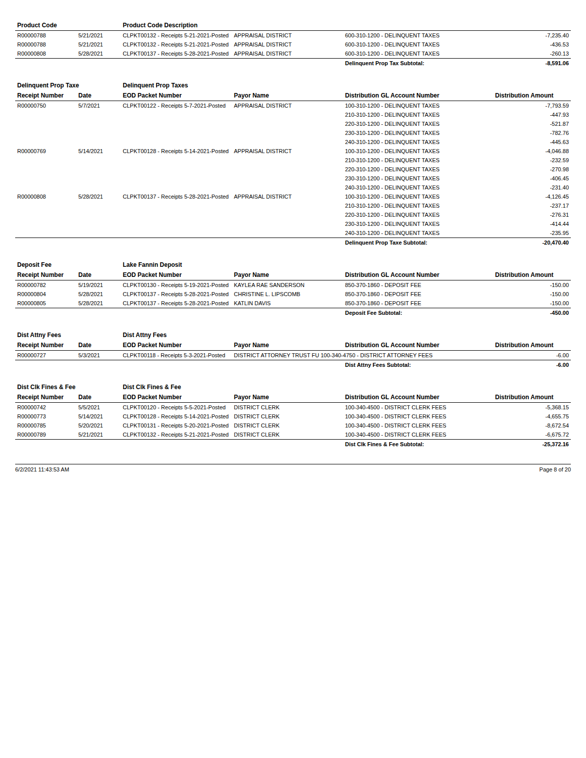| Product Code | Product Code Description |
| --- | --- |
| R00000788 | 5/21/2021 | CLPKT00132 - Receipts 5-21-2021-Posted | APPRAISAL DISTRICT | 600-310-1200 - DELINQUENT TAXES | -7,235.40 |
| R00000788 | 5/21/2021 | CLPKT00132 - Receipts 5-21-2021-Posted | APPRAISAL DISTRICT | 600-310-1200 - DELINQUENT TAXES | -436.53 |
| R00000808 | 5/28/2021 | CLPKT00137 - Receipts 5-28-2021-Posted | APPRAISAL DISTRICT | 600-310-1200 - DELINQUENT TAXES | -260.13 |
| | Delinquent Prop Tax Subtotal: | -8,591.06 |
| Delinquent Prop Taxe | Delinquent Prop Taxes |
| Receipt Number | Date | EOD Packet Number | Payor Name | Distribution GL Account Number | Distribution Amount |
| R00000750 | 5/7/2021 | CLPKT00122 - Receipts 5-7-2021-Posted | APPRAISAL DISTRICT | 100-310-1200 - DELINQUENT TAXES | -7,793.59 |
| | | | | 210-310-1200 - DELINQUENT TAXES | -447.93 |
| | | | | 220-310-1200 - DELINQUENT TAXES | -521.87 |
| | | | | 230-310-1200 - DELINQUENT TAXES | -782.76 |
| | | | | 240-310-1200 - DELINQUENT TAXES | -445.63 |
| R00000769 | 5/14/2021 | CLPKT00128 - Receipts 5-14-2021-Posted | APPRAISAL DISTRICT | 100-310-1200 - DELINQUENT TAXES | -4,046.88 |
| | | | | 210-310-1200 - DELINQUENT TAXES | -232.59 |
| | | | | 220-310-1200 - DELINQUENT TAXES | -270.98 |
| | | | | 230-310-1200 - DELINQUENT TAXES | -406.45 |
| | | | | 240-310-1200 - DELINQUENT TAXES | -231.40 |
| R00000808 | 5/28/2021 | CLPKT00137 - Receipts 5-28-2021-Posted | APPRAISAL DISTRICT | 100-310-1200 - DELINQUENT TAXES | -4,126.45 |
| | | | | 210-310-1200 - DELINQUENT TAXES | -237.17 |
| | | | | 220-310-1200 - DELINQUENT TAXES | -276.31 |
| | | | | 230-310-1200 - DELINQUENT TAXES | -414.44 |
| | | | | 240-310-1200 - DELINQUENT TAXES | -235.95 |
| | Delinquent Prop Taxe Subtotal: | -20,470.40 |
| Deposit Fee | Lake Fannin Deposit |
| Receipt Number | Date | EOD Packet Number | Payor Name | Distribution GL Account Number | Distribution Amount |
| R00000782 | 5/19/2021 | CLPKT00130 - Receipts 5-19-2021-Posted | KAYLEA RAE SANDERSON | 850-370-1860 - DEPOSIT FEE | -150.00 |
| R00000804 | 5/28/2021 | CLPKT00137 - Receipts 5-28-2021-Posted | CHRISTINE L. LIPSCOMB | 850-370-1860 - DEPOSIT FEE | -150.00 |
| R00000805 | 5/28/2021 | CLPKT00137 - Receipts 5-28-2021-Posted | KATLIN DAVIS | 850-370-1860 - DEPOSIT FEE | -150.00 |
| | Deposit Fee Subtotal: | -450.00 |
| Dist Attny Fees | Dist Attny Fees |
| Receipt Number | Date | EOD Packet Number | Payor Name | Distribution GL Account Number | Distribution Amount |
| R00000727 | 5/3/2021 | CLPKT00118 - Receipts 5-3-2021-Posted | DISTRICT ATTORNEY TRUST FU 100-340-4750 - DISTRICT ATTORNEY FEES | -6.00 |
| | Dist Attny Fees Subtotal: | -6.00 |
| Dist Clk Fines & Fee | Dist Clk Fines & Fee |
| Receipt Number | Date | EOD Packet Number | Payor Name | Distribution GL Account Number | Distribution Amount |
| R00000742 | 5/5/2021 | CLPKT00120 - Receipts 5-5-2021-Posted | DISTRICT CLERK | 100-340-4500 - DISTRICT CLERK FEES | -5,368.15 |
| R00000773 | 5/14/2021 | CLPKT00128 - Receipts 5-14-2021-Posted | DISTRICT CLERK | 100-340-4500 - DISTRICT CLERK FEES | -4,655.75 |
| R00000785 | 5/20/2021 | CLPKT00131 - Receipts 5-20-2021-Posted | DISTRICT CLERK | 100-340-4500 - DISTRICT CLERK FEES | -8,672.54 |
| R00000789 | 5/21/2021 | CLPKT00132 - Receipts 5-21-2021-Posted | DISTRICT CLERK | 100-340-4500 - DISTRICT CLERK FEES | -6,675.72 |
| | Dist Clk Fines & Fee Subtotal: | -25,372.16 |
6/2/2021 11:43:53 AM Page 8 of 20